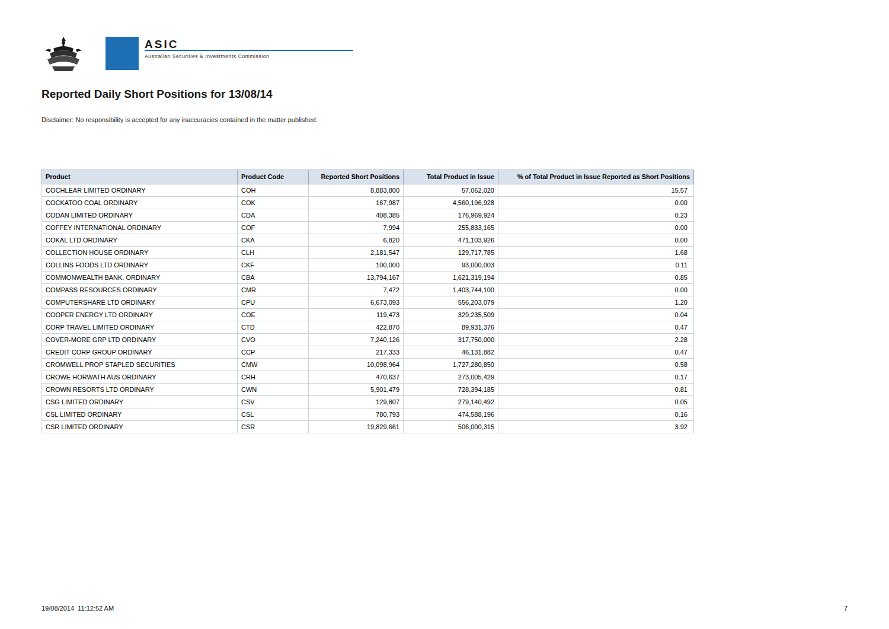ASIC
Australian Securities & Investments Commission
Reported Daily Short Positions for 13/08/14
Disclaimer: No responsibility is accepted for any inaccuracies contained in the matter published.
| Product | Product Code | Reported Short Positions | Total Product in Issue | % of Total Product in Issue Reported as Short Positions |
| --- | --- | --- | --- | --- |
| COCHLEAR LIMITED ORDINARY | COH | 8,883,800 | 57,062,020 | 15.57 |
| COCKATOO COAL ORDINARY | COK | 167,987 | 4,560,196,928 | 0.00 |
| CODAN LIMITED ORDINARY | CDA | 408,385 | 176,969,924 | 0.23 |
| COFFEY INTERNATIONAL ORDINARY | COF | 7,994 | 255,833,165 | 0.00 |
| COKAL LTD ORDINARY | CKA | 6,820 | 471,103,926 | 0.00 |
| COLLECTION HOUSE ORDINARY | CLH | 2,181,547 | 129,717,785 | 1.68 |
| COLLINS FOODS LTD ORDINARY | CKF | 100,000 | 93,000,003 | 0.11 |
| COMMONWEALTH BANK. ORDINARY | CBA | 13,794,167 | 1,621,319,194 | 0.85 |
| COMPASS RESOURCES ORDINARY | CMR | 7,472 | 1,403,744,100 | 0.00 |
| COMPUTERSHARE LTD ORDINARY | CPU | 6,673,093 | 556,203,079 | 1.20 |
| COOPER ENERGY LTD ORDINARY | COE | 119,473 | 329,235,509 | 0.04 |
| CORP TRAVEL LIMITED ORDINARY | CTD | 422,870 | 89,931,376 | 0.47 |
| COVER-MORE GRP LTD ORDINARY | CVO | 7,240,126 | 317,750,000 | 2.28 |
| CREDIT CORP GROUP ORDINARY | CCP | 217,333 | 46,131,882 | 0.47 |
| CROMWELL PROP STAPLED SECURITIES | CMW | 10,098,964 | 1,727,280,850 | 0.58 |
| CROWE HORWATH AUS ORDINARY | CRH | 470,637 | 273,005,429 | 0.17 |
| CROWN RESORTS LTD ORDINARY | CWN | 5,901,479 | 728,394,185 | 0.81 |
| CSG LIMITED ORDINARY | CSV | 129,807 | 279,140,492 | 0.05 |
| CSL LIMITED ORDINARY | CSL | 780,793 | 474,588,196 | 0.16 |
| CSR LIMITED ORDINARY | CSR | 19,829,661 | 506,000,315 | 3.92 |
19/08/2014 11:12:52 AM
7